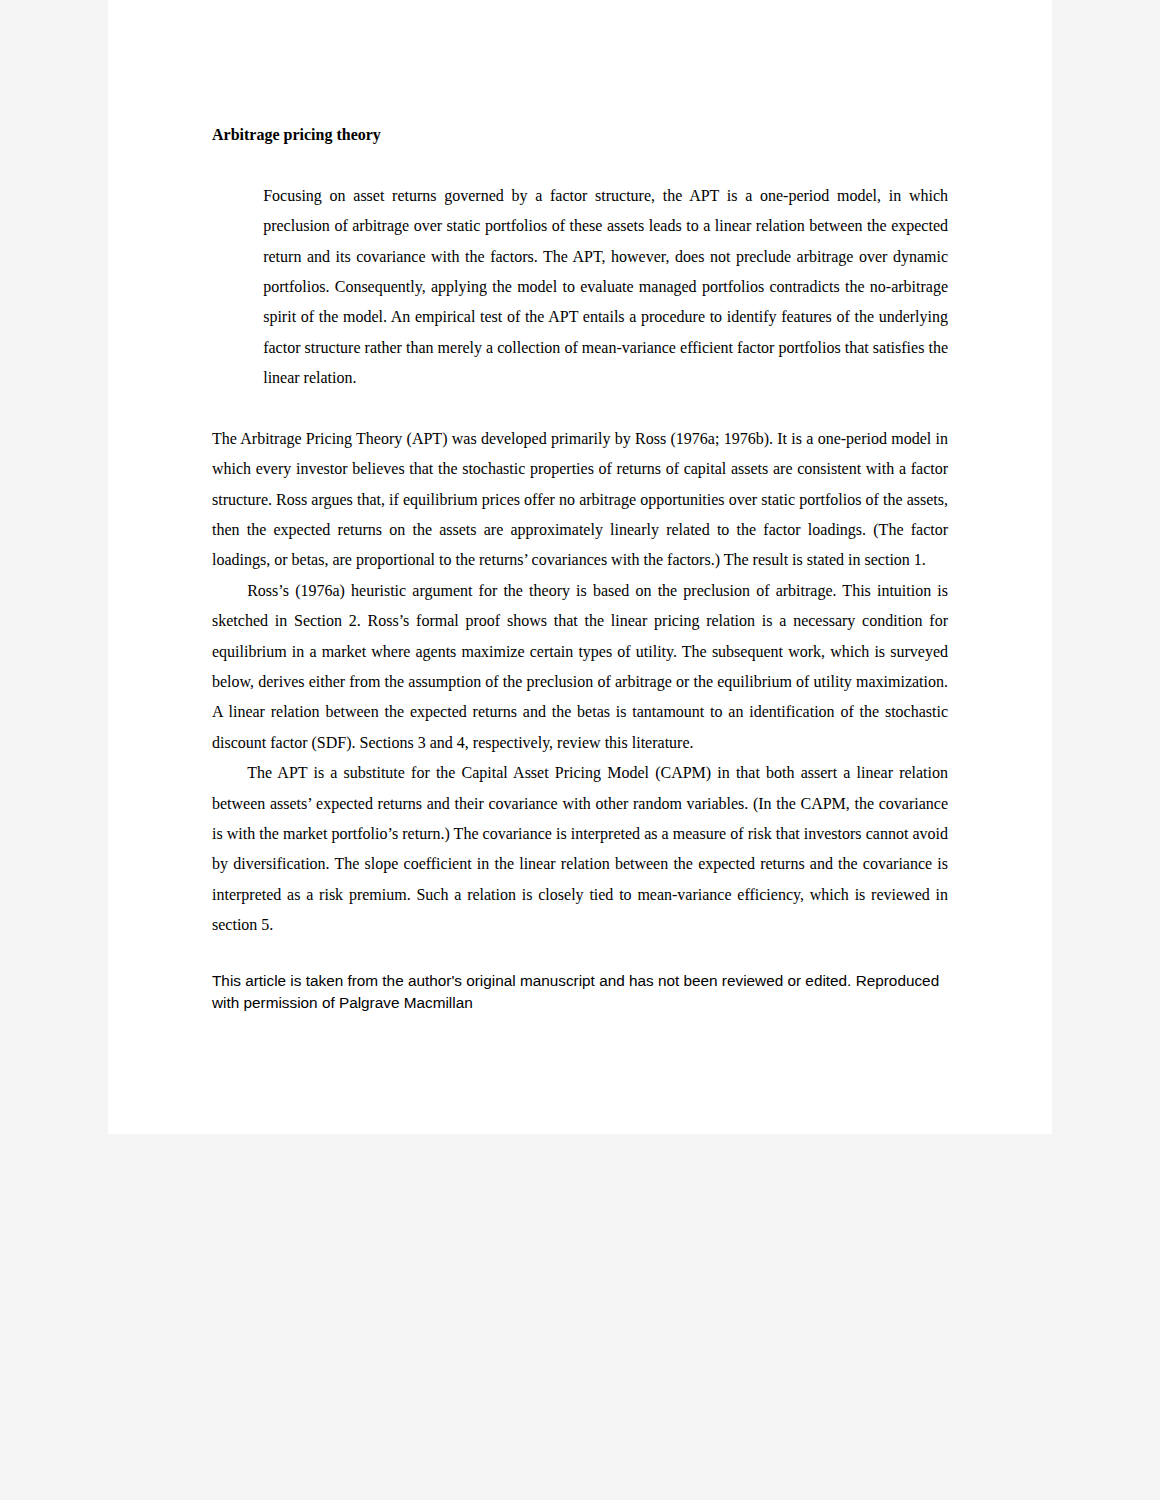Arbitrage pricing theory
Focusing on asset returns governed by a factor structure, the APT is a one-period model, in which preclusion of arbitrage over static portfolios of these assets leads to a linear relation between the expected return and its covariance with the factors. The APT, however, does not preclude arbitrage over dynamic portfolios. Consequently, applying the model to evaluate managed portfolios contradicts the no-arbitrage spirit of the model. An empirical test of the APT entails a procedure to identify features of the underlying factor structure rather than merely a collection of mean-variance efficient factor portfolios that satisfies the linear relation.
The Arbitrage Pricing Theory (APT) was developed primarily by Ross (1976a; 1976b). It is a one-period model in which every investor believes that the stochastic properties of returns of capital assets are consistent with a factor structure. Ross argues that, if equilibrium prices offer no arbitrage opportunities over static portfolios of the assets, then the expected returns on the assets are approximately linearly related to the factor loadings. (The factor loadings, or betas, are proportional to the returns’ covariances with the factors.) The result is stated in section 1.
Ross’s (1976a) heuristic argument for the theory is based on the preclusion of arbitrage. This intuition is sketched in Section 2. Ross’s formal proof shows that the linear pricing relation is a necessary condition for equilibrium in a market where agents maximize certain types of utility. The subsequent work, which is surveyed below, derives either from the assumption of the preclusion of arbitrage or the equilibrium of utility maximization. A linear relation between the expected returns and the betas is tantamount to an identification of the stochastic discount factor (SDF). Sections 3 and 4, respectively, review this literature.
The APT is a substitute for the Capital Asset Pricing Model (CAPM) in that both assert a linear relation between assets’ expected returns and their covariance with other random variables. (In the CAPM, the covariance is with the market portfolio’s return.) The covariance is interpreted as a measure of risk that investors cannot avoid by diversification. The slope coefficient in the linear relation between the expected returns and the covariance is interpreted as a risk premium. Such a relation is closely tied to mean-variance efficiency, which is reviewed in section 5.
This article is taken from the author's original manuscript and has not been reviewed or edited. Reproduced with permission of Palgrave Macmillan